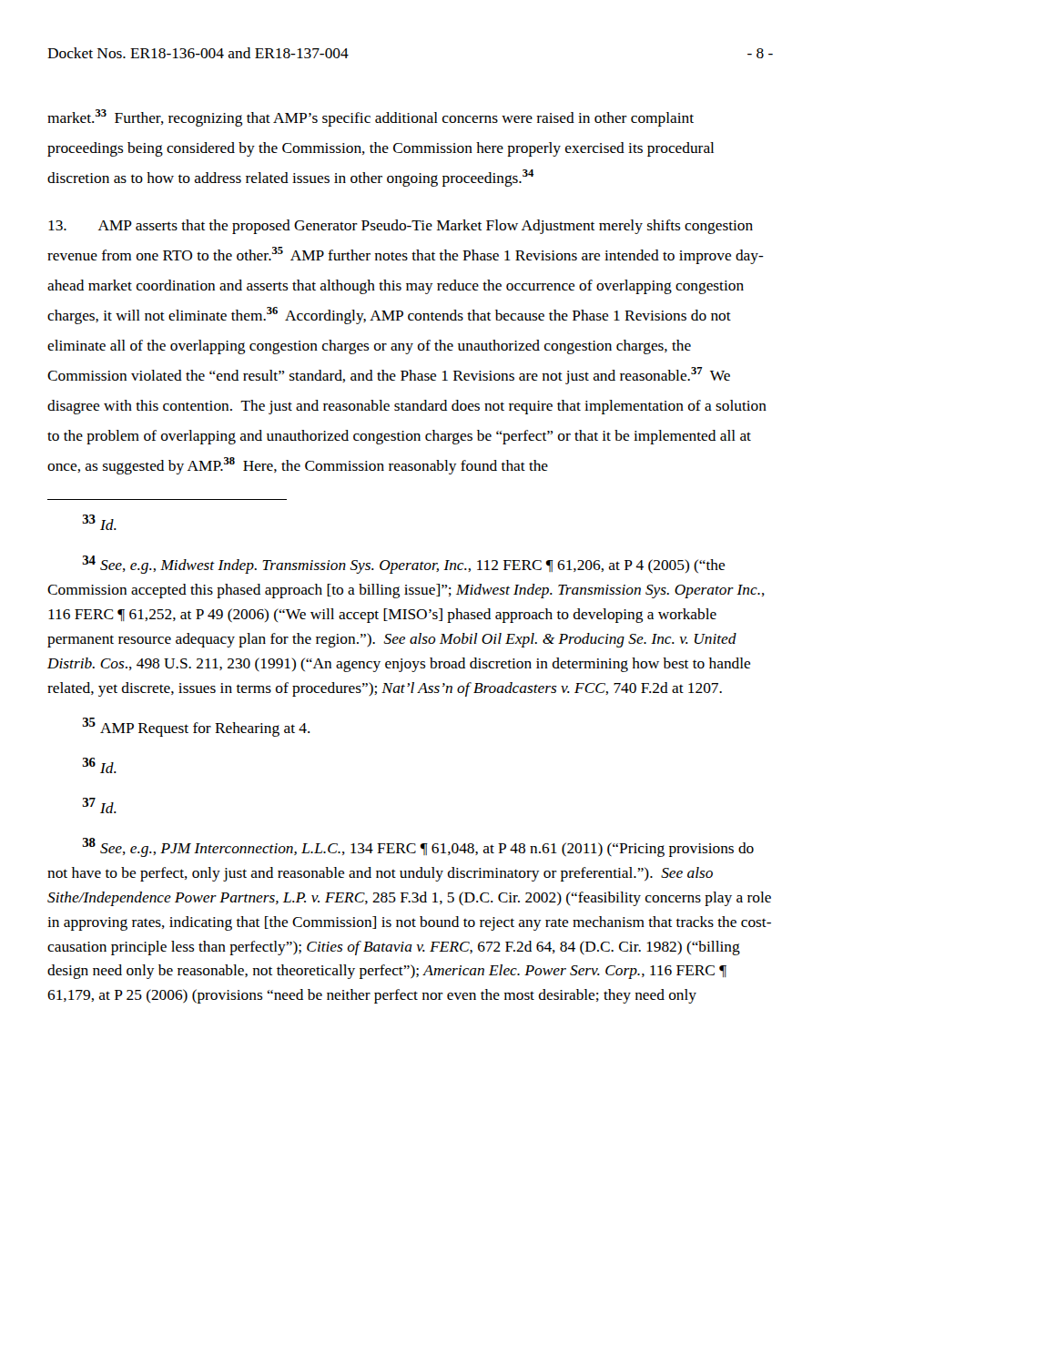Docket Nos. ER18-136-004 and ER18-137-004
- 8 -
market.33 Further, recognizing that AMP’s specific additional concerns were raised in other complaint proceedings being considered by the Commission, the Commission here properly exercised its procedural discretion as to how to address related issues in other ongoing proceedings.34
13. AMP asserts that the proposed Generator Pseudo-Tie Market Flow Adjustment merely shifts congestion revenue from one RTO to the other.35 AMP further notes that the Phase 1 Revisions are intended to improve day-ahead market coordination and asserts that although this may reduce the occurrence of overlapping congestion charges, it will not eliminate them.36 Accordingly, AMP contends that because the Phase 1 Revisions do not eliminate all of the overlapping congestion charges or any of the unauthorized congestion charges, the Commission violated the “end result” standard, and the Phase 1 Revisions are not just and reasonable.37 We disagree with this contention. The just and reasonable standard does not require that implementation of a solution to the problem of overlapping and unauthorized congestion charges be “perfect” or that it be implemented all at once, as suggested by AMP.38 Here, the Commission reasonably found that the
33 Id.
34 See, e.g., Midwest Indep. Transmission Sys. Operator, Inc., 112 FERC ¶ 61,206, at P 4 (2005) (“the Commission accepted this phased approach [to a billing issue]”; Midwest Indep. Transmission Sys. Operator Inc., 116 FERC ¶ 61,252, at P 49 (2006) (“We will accept [MISO’s] phased approach to developing a workable permanent resource adequacy plan for the region.”). See also Mobil Oil Expl. & Producing Se. Inc. v. United Distrib. Cos., 498 U.S. 211, 230 (1991) (“An agency enjoys broad discretion in determining how best to handle related, yet discrete, issues in terms of procedures”); Nat’l Ass’n of Broadcasters v. FCC, 740 F.2d at 1207.
35 AMP Request for Rehearing at 4.
36 Id.
37 Id.
38 See, e.g., PJM Interconnection, L.L.C., 134 FERC ¶ 61,048, at P 48 n.61 (2011) (“Pricing provisions do not have to be perfect, only just and reasonable and not unduly discriminatory or preferential.”). See also Sithe/Independence Power Partners, L.P. v. FERC, 285 F.3d 1, 5 (D.C. Cir. 2002) (“feasibility concerns play a role in approving rates, indicating that [the Commission] is not bound to reject any rate mechanism that tracks the cost-causation principle less than perfectly”); Cities of Batavia v. FERC, 672 F.2d 64, 84 (D.C. Cir. 1982) (“billing design need only be reasonable, not theoretically perfect”); American Elec. Power Serv. Corp., 116 FERC ¶ 61,179, at P 25 (2006) (provisions “need be neither perfect nor even the most desirable; they need only